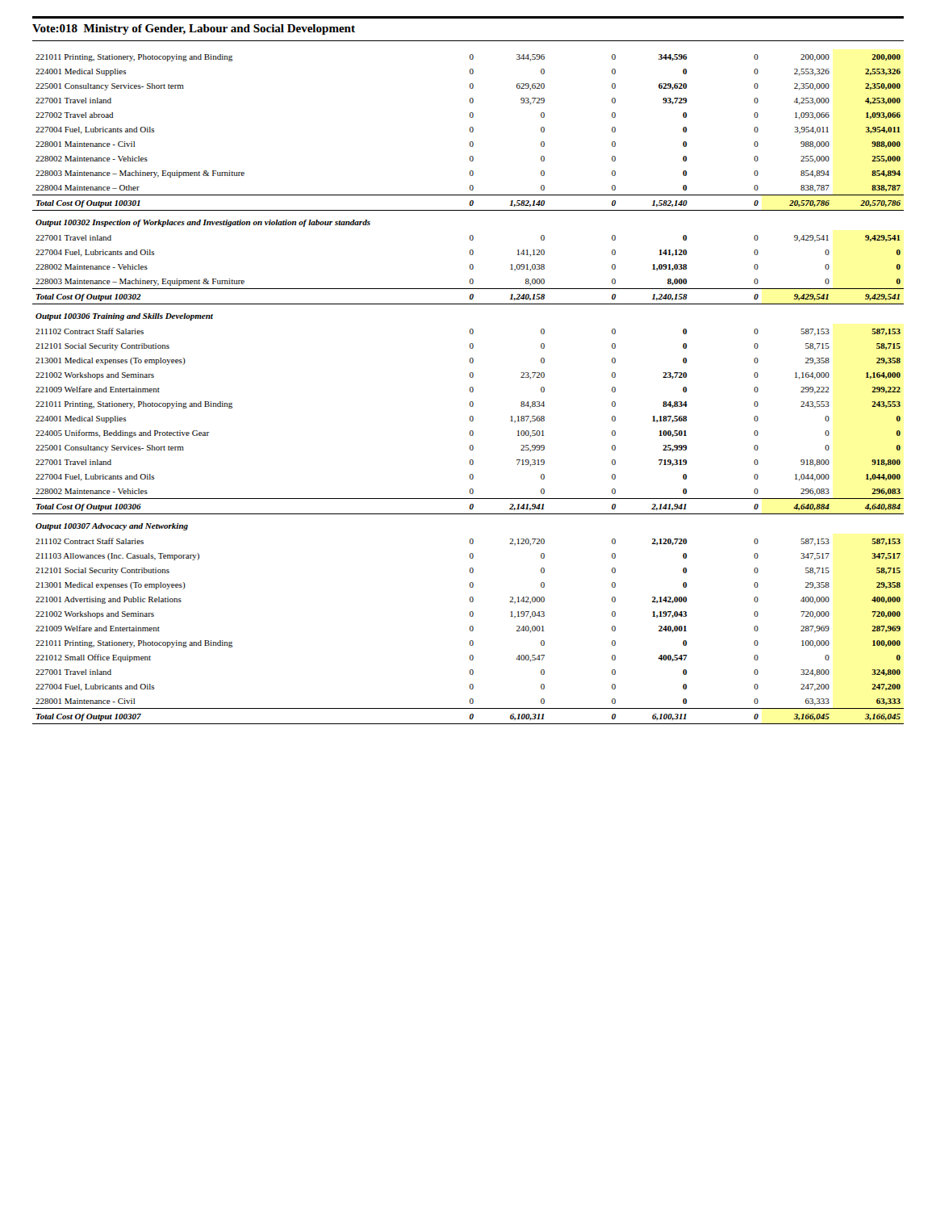Vote:018 Ministry of Gender, Labour and Social Development
| 221011 Printing, Stationery, Photocopying and Binding | 0 | 344,596 | 0 | 344,596 | 0 | 200,000 | 200,000 |
| 224001 Medical Supplies | 0 | 0 | 0 | 0 | 0 | 2,553,326 | 2,553,326 |
| 225001 Consultancy Services- Short term | 0 | 629,620 | 0 | 629,620 | 0 | 2,350,000 | 2,350,000 |
| 227001 Travel inland | 0 | 93,729 | 0 | 93,729 | 0 | 4,253,000 | 4,253,000 |
| 227002 Travel abroad | 0 | 0 | 0 | 0 | 0 | 1,093,066 | 1,093,066 |
| 227004 Fuel, Lubricants and Oils | 0 | 0 | 0 | 0 | 0 | 3,954,011 | 3,954,011 |
| 228001 Maintenance - Civil | 0 | 0 | 0 | 0 | 0 | 988,000 | 988,000 |
| 228002 Maintenance - Vehicles | 0 | 0 | 0 | 0 | 0 | 255,000 | 255,000 |
| 228003 Maintenance – Machinery, Equipment & Furniture | 0 | 0 | 0 | 0 | 0 | 854,894 | 854,894 |
| 228004 Maintenance – Other | 0 | 0 | 0 | 0 | 0 | 838,787 | 838,787 |
| Total Cost Of Output 100301 | 0 | 1,582,140 | 0 | 1,582,140 | 0 | 20,570,786 | 20,570,786 |
| Output 100302 Inspection of Workplaces and Investigation on violation of labour standards |
| 227001 Travel inland | 0 | 0 | 0 | 0 | 0 | 9,429,541 | 9,429,541 |
| 227004 Fuel, Lubricants and Oils | 0 | 141,120 | 0 | 141,120 | 0 | 0 | 0 |
| 228002 Maintenance - Vehicles | 0 | 1,091,038 | 0 | 1,091,038 | 0 | 0 | 0 |
| 228003 Maintenance – Machinery, Equipment & Furniture | 0 | 8,000 | 0 | 8,000 | 0 | 0 | 0 |
| Total Cost Of Output 100302 | 0 | 1,240,158 | 0 | 1,240,158 | 0 | 9,429,541 | 9,429,541 |
| Output 100306 Training and Skills Development |
| 211102 Contract Staff Salaries | 0 | 0 | 0 | 0 | 0 | 587,153 | 587,153 |
| 212101 Social Security Contributions | 0 | 0 | 0 | 0 | 0 | 58,715 | 58,715 |
| 213001 Medical expenses (To employees) | 0 | 0 | 0 | 0 | 0 | 29,358 | 29,358 |
| 221002 Workshops and Seminars | 0 | 23,720 | 0 | 23,720 | 0 | 1,164,000 | 1,164,000 |
| 221009 Welfare and Entertainment | 0 | 0 | 0 | 0 | 0 | 299,222 | 299,222 |
| 221011 Printing, Stationery, Photocopying and Binding | 0 | 84,834 | 0 | 84,834 | 0 | 243,553 | 243,553 |
| 224001 Medical Supplies | 0 | 1,187,568 | 0 | 1,187,568 | 0 | 0 | 0 |
| 224005 Uniforms, Beddings and Protective Gear | 0 | 100,501 | 0 | 100,501 | 0 | 0 | 0 |
| 225001 Consultancy Services- Short term | 0 | 25,999 | 0 | 25,999 | 0 | 0 | 0 |
| 227001 Travel inland | 0 | 719,319 | 0 | 719,319 | 0 | 918,800 | 918,800 |
| 227004 Fuel, Lubricants and Oils | 0 | 0 | 0 | 0 | 0 | 1,044,000 | 1,044,000 |
| 228002 Maintenance - Vehicles | 0 | 0 | 0 | 0 | 0 | 296,083 | 296,083 |
| Total Cost Of Output 100306 | 0 | 2,141,941 | 0 | 2,141,941 | 0 | 4,640,884 | 4,640,884 |
| Output 100307 Advocacy and Networking |
| 211102 Contract Staff Salaries | 0 | 2,120,720 | 0 | 2,120,720 | 0 | 587,153 | 587,153 |
| 211103 Allowances (Inc. Casuals, Temporary) | 0 | 0 | 0 | 0 | 0 | 347,517 | 347,517 |
| 212101 Social Security Contributions | 0 | 0 | 0 | 0 | 0 | 58,715 | 58,715 |
| 213001 Medical expenses (To employees) | 0 | 0 | 0 | 0 | 0 | 29,358 | 29,358 |
| 221001 Advertising and Public Relations | 0 | 2,142,000 | 0 | 2,142,000 | 0 | 400,000 | 400,000 |
| 221002 Workshops and Seminars | 0 | 1,197,043 | 0 | 1,197,043 | 0 | 720,000 | 720,000 |
| 221009 Welfare and Entertainment | 0 | 240,001 | 0 | 240,001 | 0 | 287,969 | 287,969 |
| 221011 Printing, Stationery, Photocopying and Binding | 0 | 0 | 0 | 0 | 0 | 100,000 | 100,000 |
| 221012 Small Office Equipment | 0 | 400,547 | 0 | 400,547 | 0 | 0 | 0 |
| 227001 Travel inland | 0 | 0 | 0 | 0 | 0 | 324,800 | 324,800 |
| 227004 Fuel, Lubricants and Oils | 0 | 0 | 0 | 0 | 0 | 247,200 | 247,200 |
| 228001 Maintenance - Civil | 0 | 0 | 0 | 0 | 0 | 63,333 | 63,333 |
| Total Cost Of Output 100307 | 0 | 6,100,311 | 0 | 6,100,311 | 0 | 3,166,045 | 3,166,045 |